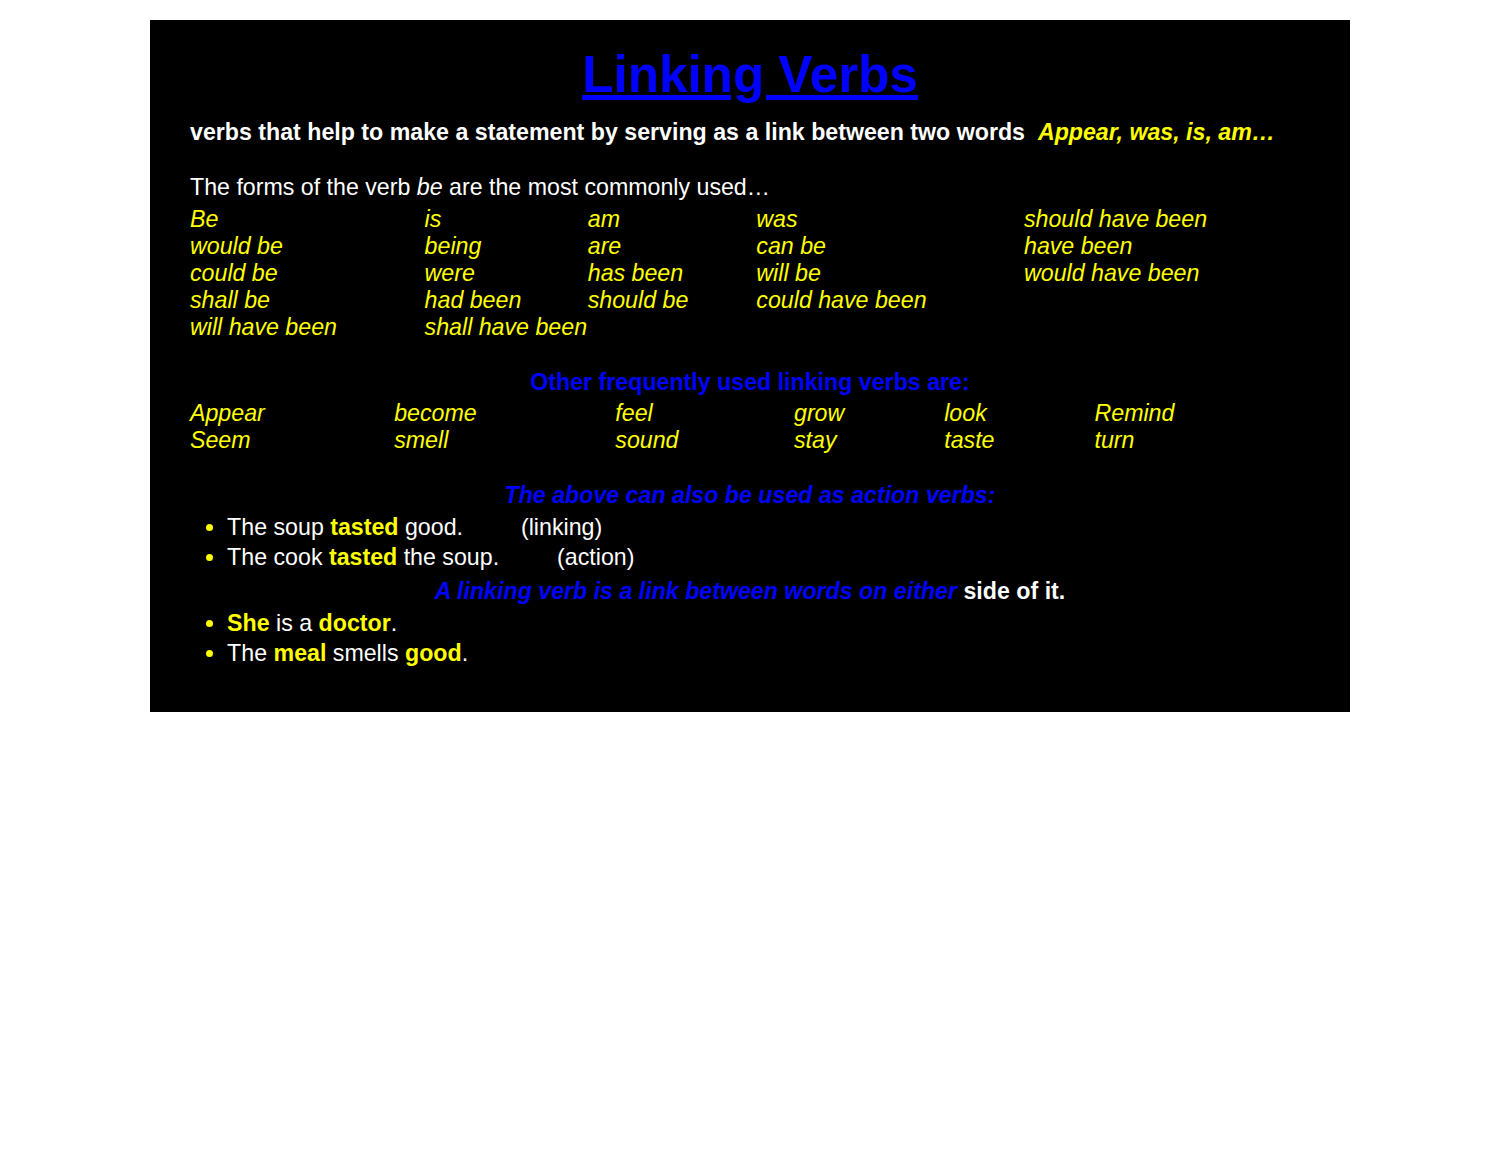Linking Verbs
verbs that help to make a statement by serving as a link between two words Appear, was, is, am…
The forms of the verb be are the most commonly used…
| Be | is | am | was | should have been |
| would be | being | are | can be | have been |
| could be | were | has been | will be | would have been |
| shall be | had been | should be | could have been | |
| will have been | shall have been |
Other frequently used linking verbs are:
| Appear | become | feel | grow | look | Remind |
| Seem | smell | sound | stay | taste | turn |
The above can also be used as action verbs:
The soup tasted good.(linking)
The cook tasted the soup.(action)
A linking verb is a link between words on either side of it.
She is a doctor.
The meal smells good.